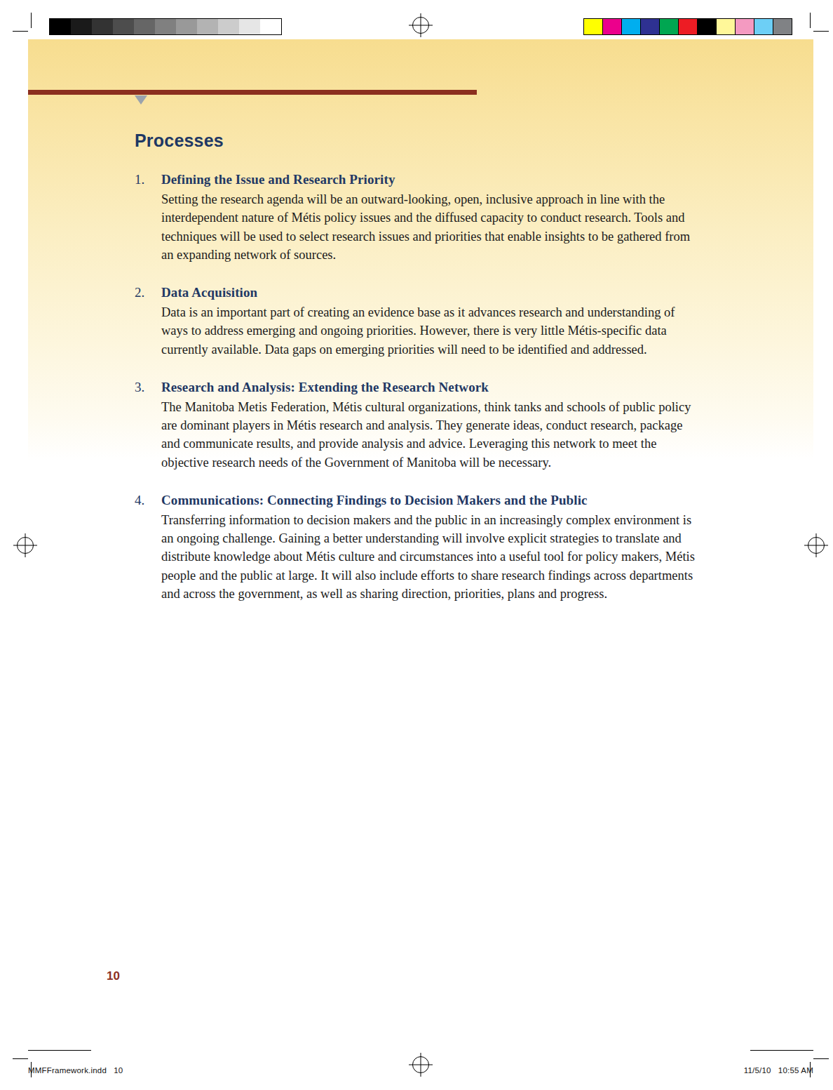Processes
1. Defining the Issue and Research Priority
Setting the research agenda will be an outward-looking, open, inclusive approach in line with the interdependent nature of Métis policy issues and the diffused capacity to conduct research. Tools and techniques will be used to select research issues and priorities that enable insights to be gathered from an expanding network of sources.
2. Data Acquisition
Data is an important part of creating an evidence base as it advances research and understanding of ways to address emerging and ongoing priorities. However, there is very little Métis-specific data currently available. Data gaps on emerging priorities will need to be identified and addressed.
3. Research and Analysis: Extending the Research Network
The Manitoba Metis Federation, Métis cultural organizations, think tanks and schools of public policy are dominant players in Métis research and analysis. They generate ideas, conduct research, package and communicate results, and provide analysis and advice. Leveraging this network to meet the objective research needs of the Government of Manitoba will be necessary.
4. Communications: Connecting Findings to Decision Makers and the Public
Transferring information to decision makers and the public in an increasingly complex environment is an ongoing challenge. Gaining a better understanding will involve explicit strategies to translate and distribute knowledge about Métis culture and circumstances into a useful tool for policy makers, Métis people and the public at large. It will also include efforts to share research findings across departments and across the government, as well as sharing direction, priorities, plans and progress.
10
MMFFramework.indd 10
11/5/10 10:55 AM